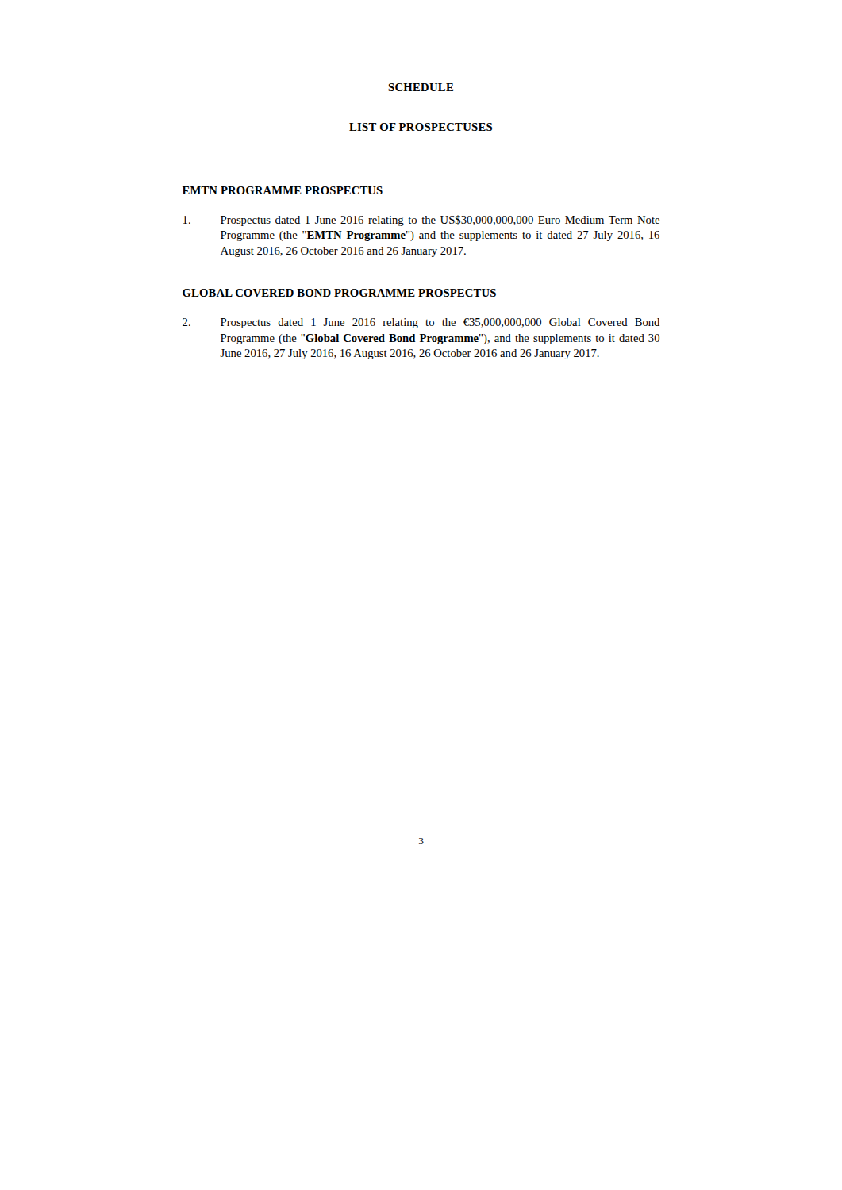SCHEDULE
LIST OF PROSPECTUSES
EMTN PROGRAMME PROSPECTUS
1.
Prospectus dated 1 June 2016 relating to the US$30,000,000,000 Euro Medium Term Note Programme (the "EMTN Programme") and the supplements to it dated 27 July 2016, 16 August 2016, 26 October 2016 and 26 January 2017.
GLOBAL COVERED BOND PROGRAMME PROSPECTUS
2.
Prospectus dated 1 June 2016 relating to the €35,000,000,000 Global Covered Bond Programme (the "Global Covered Bond Programme"), and the supplements to it dated 30 June 2016, 27 July 2016, 16 August 2016, 26 October 2016 and 26 January 2017.
3